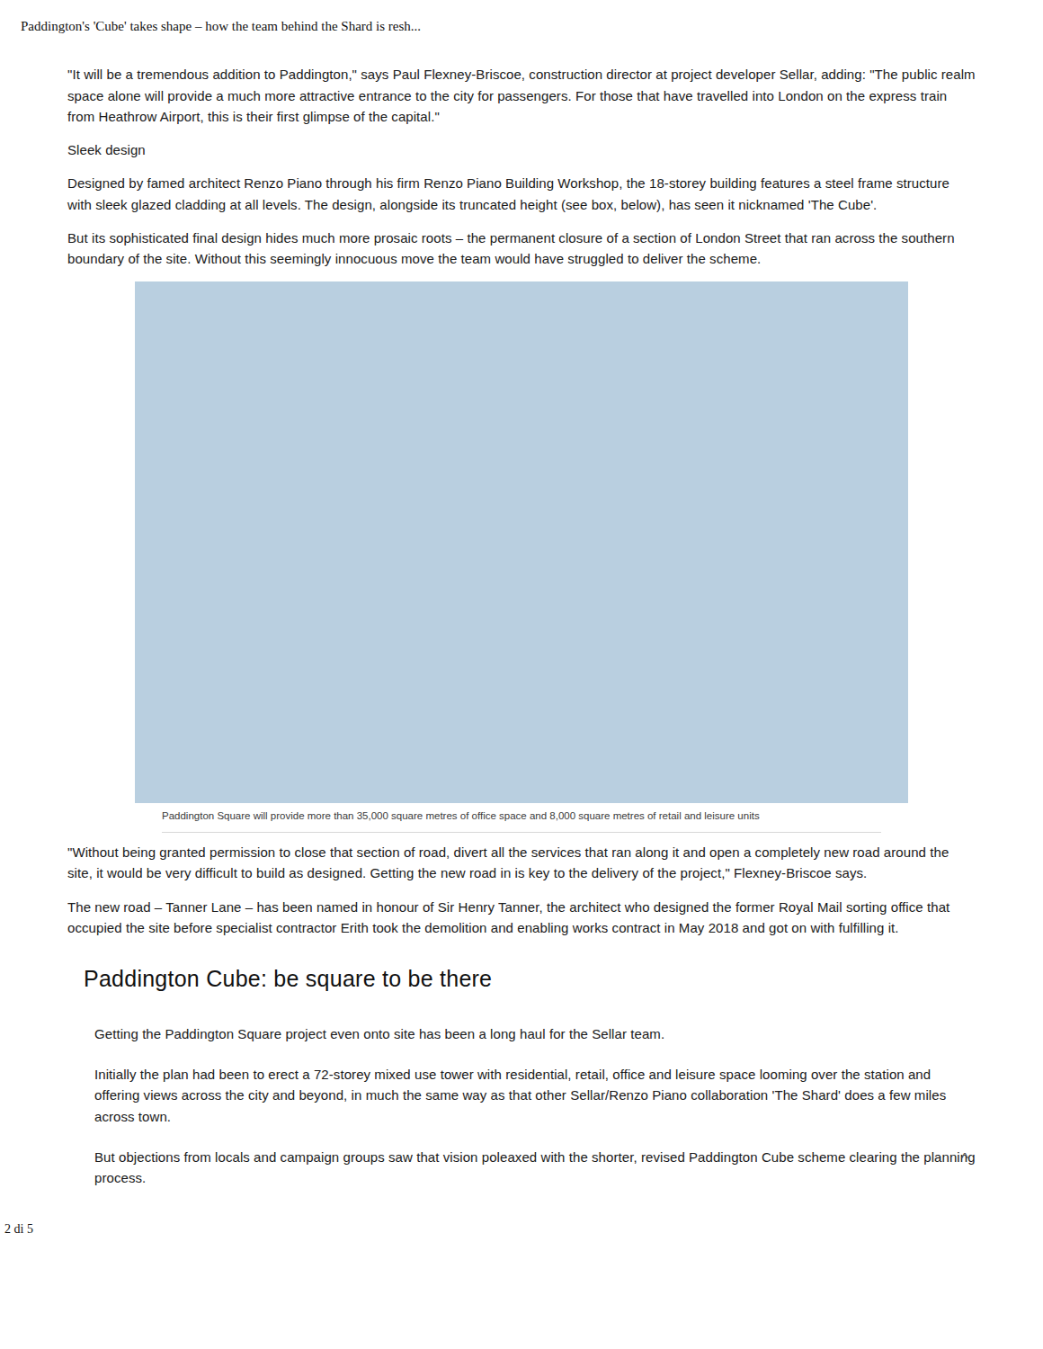Paddington's 'Cube' takes shape – how the team behind the Shard is resh...
"It will be a tremendous addition to Paddington," says Paul Flexney-Briscoe, construction director at project developer Sellar, adding: "The public realm space alone will provide a much more attractive entrance to the city for passengers. For those that have travelled into London on the express train from Heathrow Airport, this is their first glimpse of the capital."
Sleek design
Designed by famed architect Renzo Piano through his firm Renzo Piano Building Workshop, the 18-storey building features a steel frame structure with sleek glazed cladding at all levels. The design, alongside its truncated height (see box, below), has seen it nicknamed 'The Cube'.
But its sophisticated final design hides much more prosaic roots – the permanent closure of a section of London Street that ran across the southern boundary of the site. Without this seemingly innocuous move the team would have struggled to deliver the scheme.
Paddington Square will provide more than 35,000 square metres of office space and 8,000 square metres of retail and leisure units
"Without being granted permission to close that section of road, divert all the services that ran along it and open a completely new road around the site, it would be very difficult to build as designed. Getting the new road in is key to the delivery of the project," Flexney-Briscoe says.
The new road – Tanner Lane – has been named in honour of Sir Henry Tanner, the architect who designed the former Royal Mail sorting office that occupied the site before specialist contractor Erith took the demolition and enabling works contract in May 2018 and got on with fulfilling it.
Paddington Cube: be square to be there
Getting the Paddington Square project even onto site has been a long haul for the Sellar team.
Initially the plan had been to erect a 72-storey mixed use tower with residential, retail, office and leisure space looming over the station and offering views across the city and beyond, in much the same way as that other Sellar/Renzo Piano collaboration 'The Shard' does a few miles across town.
But objections from locals and campaign groups saw that vision poleaxed with the shorter, revised Paddington Cube scheme clearing the planning process.
^
2 di 5